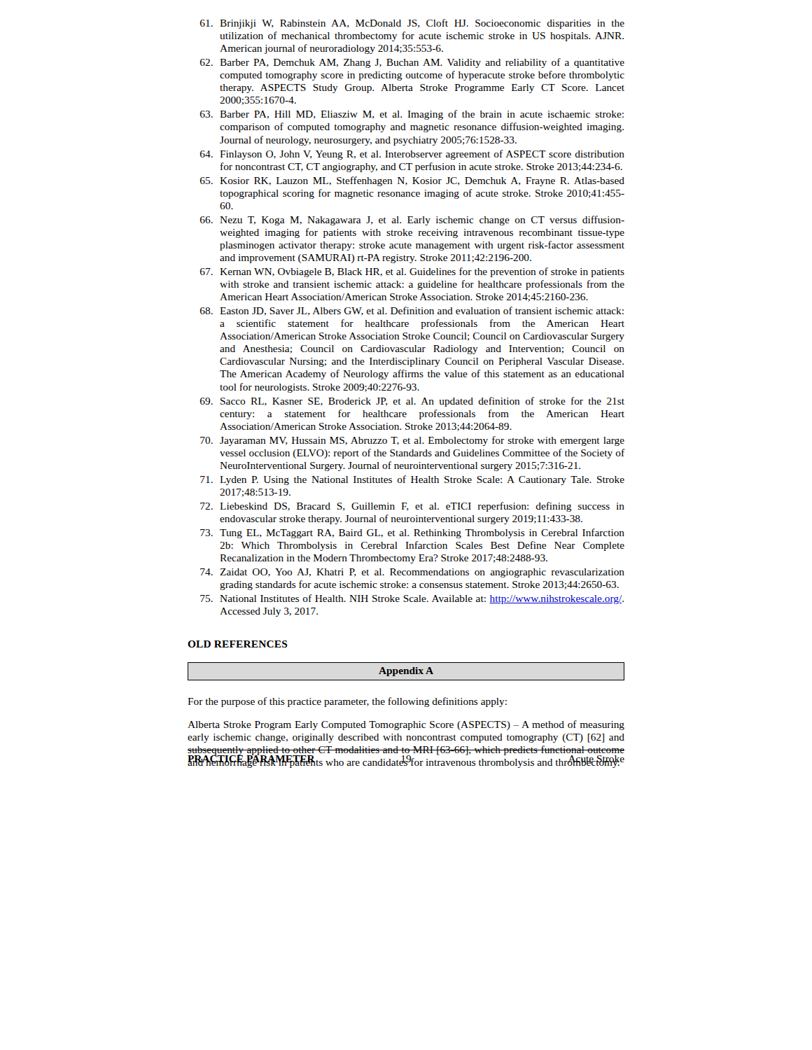Brinjikji W, Rabinstein AA, McDonald JS, Cloft HJ. Socioeconomic disparities in the utilization of mechanical thrombectomy for acute ischemic stroke in US hospitals. AJNR. American journal of neuroradiology 2014;35:553-6.
Barber PA, Demchuk AM, Zhang J, Buchan AM. Validity and reliability of a quantitative computed tomography score in predicting outcome of hyperacute stroke before thrombolytic therapy. ASPECTS Study Group. Alberta Stroke Programme Early CT Score. Lancet 2000;355:1670-4.
Barber PA, Hill MD, Eliasziw M, et al. Imaging of the brain in acute ischaemic stroke: comparison of computed tomography and magnetic resonance diffusion-weighted imaging. Journal of neurology, neurosurgery, and psychiatry 2005;76:1528-33.
Finlayson O, John V, Yeung R, et al. Interobserver agreement of ASPECT score distribution for noncontrast CT, CT angiography, and CT perfusion in acute stroke. Stroke 2013;44:234-6.
Kosior RK, Lauzon ML, Steffenhagen N, Kosior JC, Demchuk A, Frayne R. Atlas-based topographical scoring for magnetic resonance imaging of acute stroke. Stroke 2010;41:455-60.
Nezu T, Koga M, Nakagawara J, et al. Early ischemic change on CT versus diffusion-weighted imaging for patients with stroke receiving intravenous recombinant tissue-type plasminogen activator therapy: stroke acute management with urgent risk-factor assessment and improvement (SAMURAI) rt-PA registry. Stroke 2011;42:2196-200.
Kernan WN, Ovbiagele B, Black HR, et al. Guidelines for the prevention of stroke in patients with stroke and transient ischemic attack: a guideline for healthcare professionals from the American Heart Association/American Stroke Association. Stroke 2014;45:2160-236.
Easton JD, Saver JL, Albers GW, et al. Definition and evaluation of transient ischemic attack: a scientific statement for healthcare professionals from the American Heart Association/American Stroke Association Stroke Council; Council on Cardiovascular Surgery and Anesthesia; Council on Cardiovascular Radiology and Intervention; Council on Cardiovascular Nursing; and the Interdisciplinary Council on Peripheral Vascular Disease. The American Academy of Neurology affirms the value of this statement as an educational tool for neurologists. Stroke 2009;40:2276-93.
Sacco RL, Kasner SE, Broderick JP, et al. An updated definition of stroke for the 21st century: a statement for healthcare professionals from the American Heart Association/American Stroke Association. Stroke 2013;44:2064-89.
Jayaraman MV, Hussain MS, Abruzzo T, et al. Embolectomy for stroke with emergent large vessel occlusion (ELVO): report of the Standards and Guidelines Committee of the Society of NeuroInterventional Surgery. Journal of neurointerventional surgery 2015;7:316-21.
Lyden P. Using the National Institutes of Health Stroke Scale: A Cautionary Tale. Stroke 2017;48:513-19.
Liebeskind DS, Bracard S, Guillemin F, et al. eTICI reperfusion: defining success in endovascular stroke therapy. Journal of neurointerventional surgery 2019;11:433-38.
Tung EL, McTaggart RA, Baird GL, et al. Rethinking Thrombolysis in Cerebral Infarction 2b: Which Thrombolysis in Cerebral Infarction Scales Best Define Near Complete Recanalization in the Modern Thrombectomy Era? Stroke 2017;48:2488-93.
Zaidat OO, Yoo AJ, Khatri P, et al. Recommendations on angiographic revascularization grading standards for acute ischemic stroke: a consensus statement. Stroke 2013;44:2650-63.
National Institutes of Health. NIH Stroke Scale. Available at: http://www.nihstrokescale.org/. Accessed July 3, 2017.
OLD REFERENCES
Appendix A
For the purpose of this practice parameter, the following definitions apply:
Alberta Stroke Program Early Computed Tomographic Score (ASPECTS) – A method of measuring early ischemic change, originally described with noncontrast computed tomography (CT) [62] and subsequently applied to other CT modalities and to MRI [63-66], which predicts functional outcome and hemorrhage risk in patients who are candidates for intravenous thrombolysis and thrombectomy.
PRACTICE PARAMETER
19
Acute Stroke